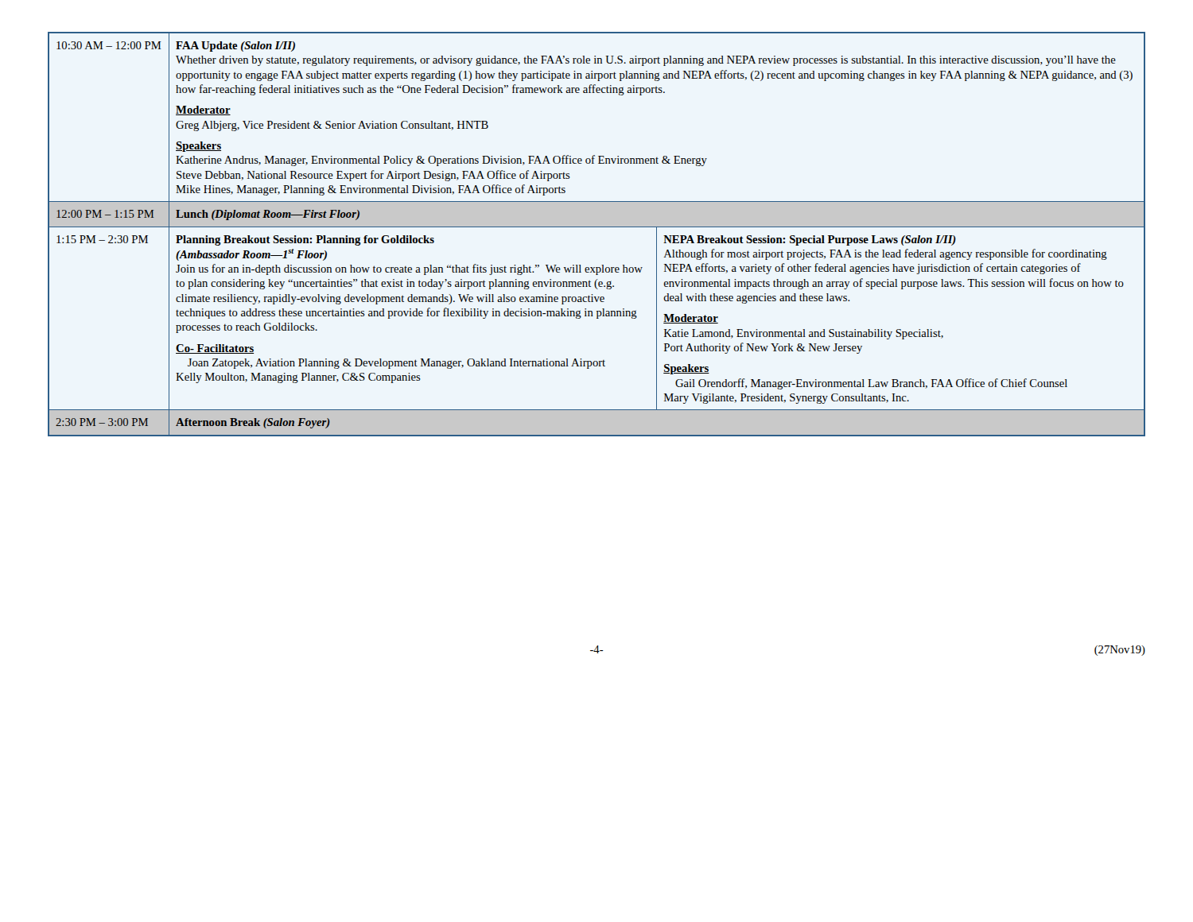| 10:30 AM – 12:00 PM | FAA Update (Salon I/II) Whether driven by statute, regulatory requirements, or advisory guidance, the FAA’s role in U.S. airport planning and NEPA review processes is substantial. In this interactive discussion, you’ll have the opportunity to engage FAA subject matter experts regarding (1) how they participate in airport planning and NEPA efforts, (2) recent and upcoming changes in key FAA planning & NEPA guidance, and (3) how far-reaching federal initiatives such as the “One Federal Decision” framework are affecting airports. Moderator Greg Albjerg, Vice President & Senior Aviation Consultant, HNTB Speakers Katherine Andrus, Manager, Environmental Policy & Operations Division, FAA Office of Environment & Energy Steve Debban, National Resource Expert for Airport Design, FAA Office of Airports Mike Hines, Manager, Planning & Environmental Division, FAA Office of Airports |
| 12:00 PM – 1:15 PM | Lunch (Diplomat Room—First Floor) |
| 1:15 PM – 2:30 PM | Planning Breakout Session: Planning for Goldilocks (Ambassador Room—1 st Floor) Join us for an in-depth discussion on how to create a plan “that fits just right.” We will explore how to plan considering key “uncertainties” that exist in today’s airport planning environment (e.g. climate resiliency, rapidly-evolving development demands). We will also examine proactive techniques to address these uncertainties and provide for flexibility in decision-making in planning processes to reach Goldilocks. Co- Facilitators Joan Zatopek, Aviation Planning & Development Manager, Oakland International Airport Kelly Moulton, Managing Planner, C&S Companies | NEPA Breakout Session: Special Purpose Laws (Salon I/II) Although for most airport projects, FAA is the lead federal agency responsible for coordinating NEPA efforts, a variety of other federal agencies have jurisdiction of certain categories of environmental impacts through an array of special purpose laws. This session will focus on how to deal with these agencies and these laws. Moderator Katie Lamond, Environmental and Sustainability Specialist, Port Authority of New York & New Jersey Speakers Gail Orendorff, Manager-Environmental Law Branch, FAA Office of Chief Counsel Mary Vigilante, President, Synergy Consultants, Inc. |
| 2:30 PM – 3:00 PM | Afternoon Break (Salon Foyer) |
-4-
(27Nov19)